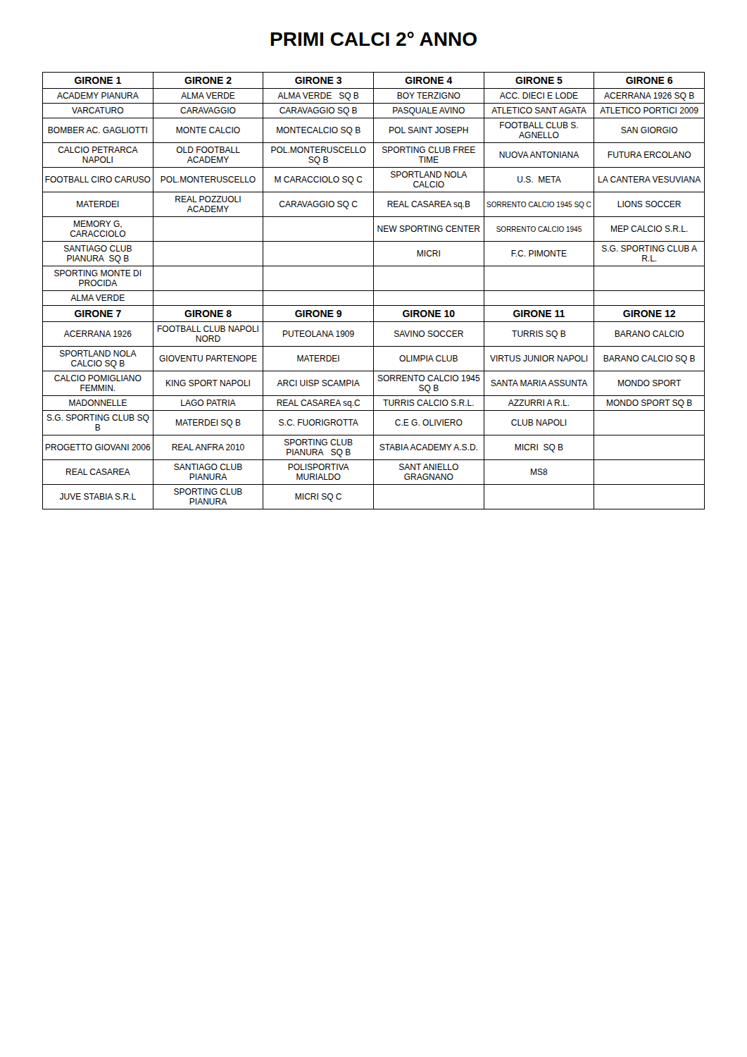PRIMI CALCI 2° ANNO
| GIRONE 1 | GIRONE 2 | GIRONE 3 | GIRONE 4 | GIRONE 5 | GIRONE 6 |
| --- | --- | --- | --- | --- | --- |
| ACADEMY PIANURA | ALMA VERDE | ALMA VERDE SQ B | BOY TERZIGNO | ACC. DIECI E LODE | ACERRANA 1926 SQ B |
| VARCATURO | CARAVAGGIO | CARAVAGGIO SQ B | PASQUALE AVINO | ATLETICO SANT AGATA | ATLETICO PORTICI 2009 |
| BOMBER AC. GAGLIOTTI | MONTE CALCIO | MONTECALCIO SQ B | POL SAINT JOSEPH | FOOTBALL CLUB S. AGNELLO | SAN GIORGIO |
| CALCIO PETRARCA NAPOLI | OLD FOOTBALL ACADEMY | POL.MONTERUSCELLO SQ B | SPORTING CLUB FREE TIME | NUOVA ANTONIANA | FUTURA ERCOLANO |
| FOOTBALL CIRO CARUSO | POL.MONTERUSCELLO | M CARACCIOLO SQ C | SPORTLAND NOLA CALCIO | U.S. META | LA CANTERA VESUVIANA |
| MATERDEI | REAL POZZUOLI ACADEMY | CARAVAGGIO SQ C | REAL CASAREA sq.B | SORRENTO CALCIO 1945 SQ C | LIONS SOCCER |
| MEMORY G, CARACCIOLO | | | NEW SPORTING CENTER | SORRENTO CALCIO 1945 | MEP CALCIO S.R.L. |
| SANTIAGO CLUB PIANURA SQ B | | | MICRI | F.C. PIMONTE | S.G. SPORTING CLUB A R.L. |
| SPORTING MONTE DI PROCIDA | | | | | |
| ALMA VERDE | | | | | |
| GIRONE 7 | GIRONE 8 | GIRONE 9 | GIRONE 10 | GIRONE 11 | GIRONE 12 |
| ACERRANA 1926 | FOOTBALL CLUB NAPOLI NORD | PUTEOLANA 1909 | SAVINO SOCCER | TURRIS SQ B | BARANO CALCIO |
| SPORTLAND NOLA CALCIO SQ B | GIOVENTU PARTENOPE | MATERDEI | OLIMPIA CLUB | VIRTUS JUNIOR NAPOLI | BARANO CALCIO SQ B |
| CALCIO POMIGLIANO FEMMIN. | KING SPORT NAPOLI | ARCI UISP SCAMPIA | SORRENTO CALCIO 1945 SQ B | SANTA MARIA ASSUNTA | MONDO SPORT |
| MADONNELLE | LAGO PATRIA | REAL CASAREA sq.C | TURRIS CALCIO S.R.L. | AZZURRI A R.L. | MONDO SPORT SQ B |
| S.G. SPORTING CLUB SQ B | MATERDEI SQ B | S.C. FUORIGROTTA | C.E G. OLIVIERO | CLUB NAPOLI | |
| PROGETTO GIOVANI 2006 | REAL ANFRA 2010 | SPORTING CLUB PIANURA SQ B | STABIA ACADEMY A.S.D. | MICRI SQ B | |
| REAL CASAREA | SANTIAGO CLUB PIANURA | POLISPORTIVA MURIALDO | SANT ANIELLO GRAGNANO | MS8 | |
| JUVE STABIA S.R.L | SPORTING CLUB PIANURA | MICRI SQ C | | | |